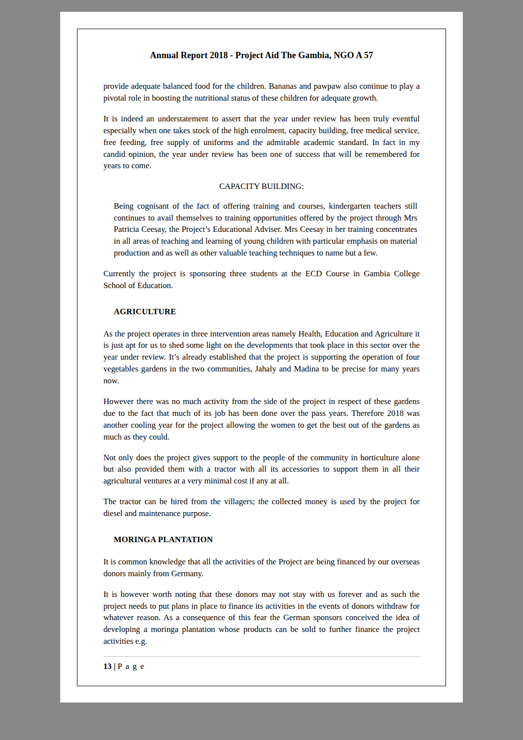Annual Report 2018 - Project Aid The Gambia, NGO A 57
provide adequate balanced food for the children. Bananas and pawpaw also continue to play a pivotal role in boosting the nutritional status of these children for adequate growth.
It is indeed an understatement to assert that the year under review has been truly eventful especially when one takes stock of the high enrolment, capacity building, free medical service, free feeding, free supply of uniforms and the admirable academic standard. In fact in my candid opinion, the year under review has been one of success that will be remembered for years to come.
CAPACITY BUILDING:
Being cognisant of the fact of offering training and courses, kindergarten teachers still continues to avail themselves to training opportunities offered by the project through Mrs Patricia Ceesay, the Project’s Educational Adviser. Mrs Ceesay in her training concentrates in all areas of teaching and learning of young children with particular emphasis on material production and as well as other valuable teaching techniques to name but a few.
Currently the project is sponsoring three students at the ECD Course in Gambia College School of Education.
AGRICULTURE
As the project operates in three intervention areas namely Health, Education and Agriculture it is just apt for us to shed some light on the developments that took place in this sector over the year under review. It’s already established that the project is supporting the operation of four vegetables gardens in the two communities, Jahaly and Madina to be precise for many years now.
However there was no much activity from the side of the project in respect of these gardens due to the fact that much of its job has been done over the pass years. Therefore 2018 was another cooling year for the project allowing the women to get the best out of the gardens as much as they could.
Not only does the project gives support to the people of the community in horticulture alone but also provided them with a tractor with all its accessories to support them in all their agricultural ventures at a very minimal cost if any at all.
The tractor can be hired from the villagers; the collected money is used by the project for diesel and maintenance purpose.
MORINGA PLANTATION
It is common knowledge that all the activities of the Project are being financed by our overseas donors mainly from Germany.
It is however worth noting that these donors may not stay with us forever and as such the project needs to put plans in place to finance its activities in the events of donors withdraw for whatever reason. As a consequence of this fear the German sponsors conceived the idea of developing a moringa plantation whose products can be sold to further finance the project activities e.g.
13 | P a g e